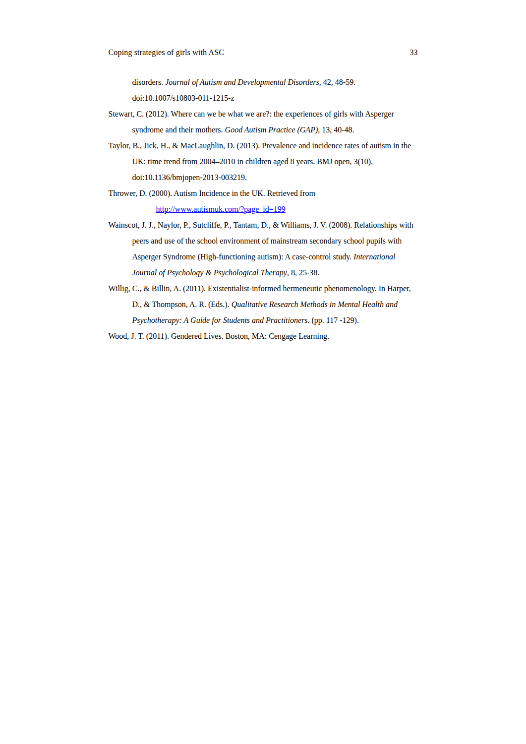Coping strategies of girls with ASC 33
disorders. Journal of Autism and Developmental Disorders, 42, 48-59. doi:10.1007/s10803-011-1215-z
Stewart, C. (2012). Where can we be what we are?: the experiences of girls with Asperger syndrome and their mothers. Good Autism Practice (GAP), 13, 40-48.
Taylor, B., Jick, H., & MacLaughlin, D. (2013). Prevalence and incidence rates of autism in the UK: time trend from 2004–2010 in children aged 8 years. BMJ open, 3(10), doi:10.1136/bmjopen-2013-003219.
Thrower, D. (2000). Autism Incidence in the UK. Retrieved from http://www.autismuk.com/?page_id=199
Wainscot, J. J., Naylor, P., Sutcliffe, P., Tantam, D., & Williams, J. V. (2008). Relationships with peers and use of the school environment of mainstream secondary school pupils with Asperger Syndrome (High-functioning autism): A case-control study. International Journal of Psychology & Psychological Therapy, 8, 25-38.
Willig, C., & Billin, A. (2011). Existentialist-informed hermeneutic phenomenology. In Harper, D., & Thompson, A. R. (Eds.). Qualitative Research Methods in Mental Health and Psychotherapy: A Guide for Students and Practitioners. (pp. 117 -129).
Wood, J. T. (2011). Gendered Lives. Boston, MA: Cengage Learning.